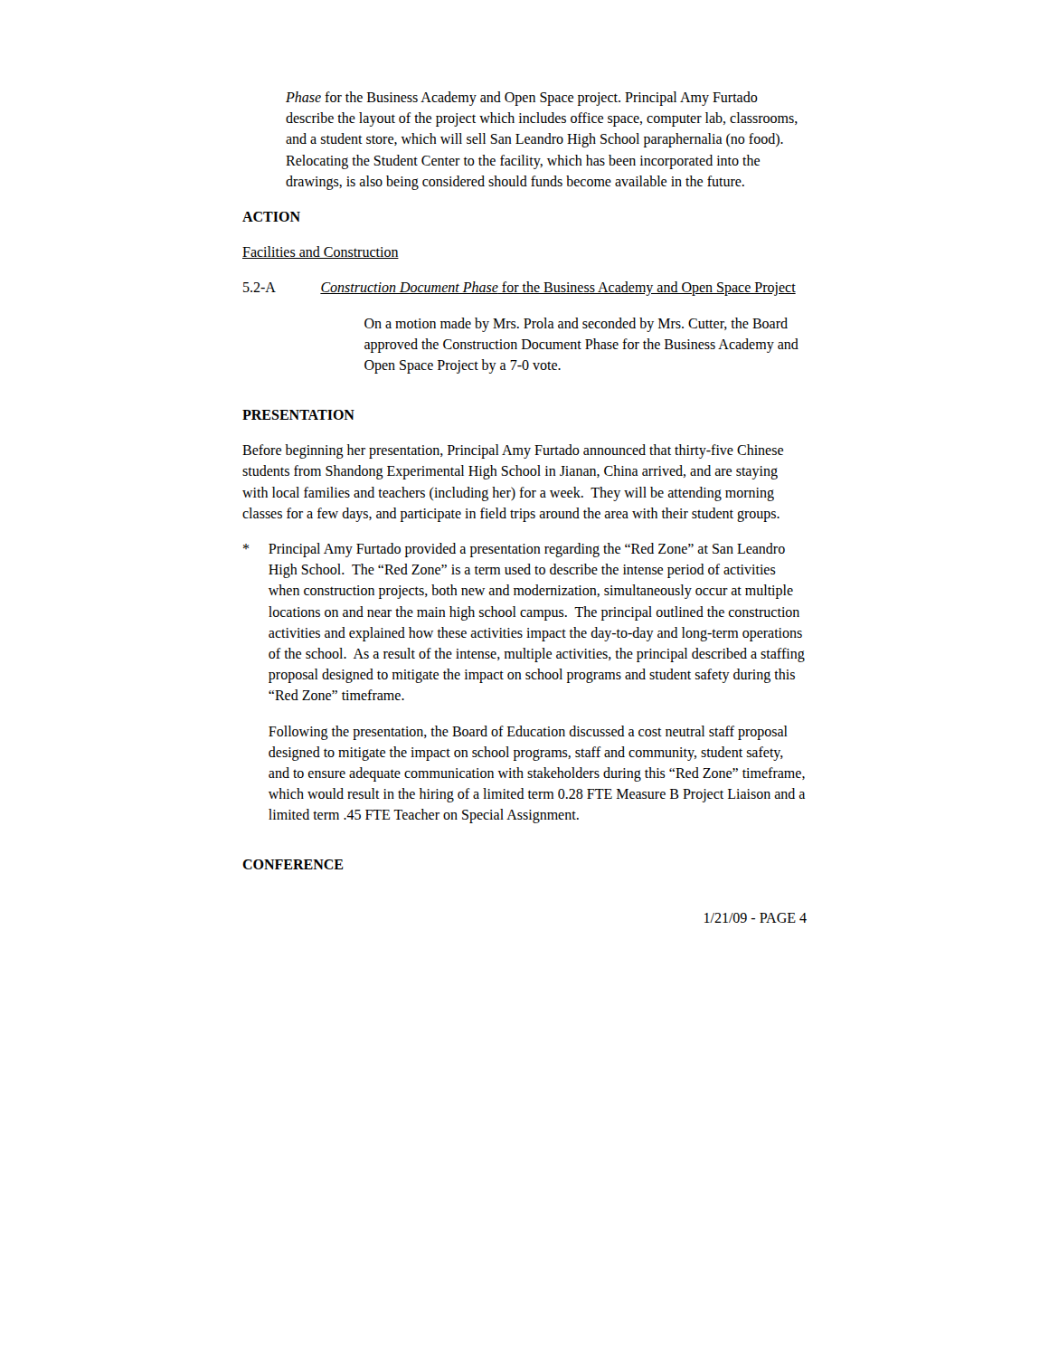Phase for the Business Academy and Open Space project. Principal Amy Furtado describe the layout of the project which includes office space, computer lab, classrooms, and a student store, which will sell San Leandro High School paraphernalia (no food). Relocating the Student Center to the facility, which has been incorporated into the drawings, is also being considered should funds become available in the future.
ACTION
Facilities and Construction
5.2-A
Construction Document Phase for the Business Academy and Open Space Project
On a motion made by Mrs. Prola and seconded by Mrs. Cutter, the Board approved the Construction Document Phase for the Business Academy and Open Space Project by a 7-0 vote.
PRESENTATION
Before beginning her presentation, Principal Amy Furtado announced that thirty-five Chinese students from Shandong Experimental High School in Jianan, China arrived, and are staying with local families and teachers (including her) for a week. They will be attending morning classes for a few days, and participate in field trips around the area with their student groups.
*
Principal Amy Furtado provided a presentation regarding the “Red Zone” at San Leandro High School. The “Red Zone” is a term used to describe the intense period of activities when construction projects, both new and modernization, simultaneously occur at multiple locations on and near the main high school campus. The principal outlined the construction activities and explained how these activities impact the day-to-day and long-term operations of the school. As a result of the intense, multiple activities, the principal described a staffing proposal designed to mitigate the impact on school programs and student safety during this “Red Zone” timeframe.
Following the presentation, the Board of Education discussed a cost neutral staff proposal designed to mitigate the impact on school programs, staff and community, student safety, and to ensure adequate communication with stakeholders during this “Red Zone” timeframe, which would result in the hiring of a limited term 0.28 FTE Measure B Project Liaison and a limited term .45 FTE Teacher on Special Assignment.
CONFERENCE
1/21/09 - PAGE 4